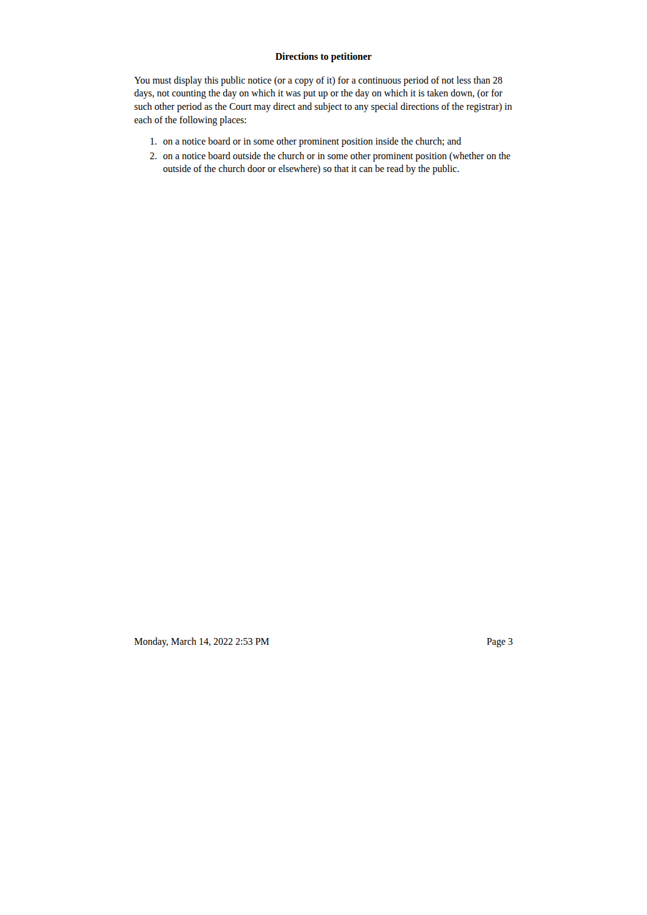Directions to petitioner
You must display this public notice (or a copy of it) for a continuous period of not less than 28 days, not counting the day on which it was put up or the day on which it is taken down, (or for such other period as the Court may direct and subject to any special directions of the registrar) in each of the following places:
on a notice board or in some other prominent position inside the church; and
on a notice board outside the church or in some other prominent position (whether on the outside of the church door or elsewhere) so that it can be read by the public.
Monday, March 14, 2022 2:53 PM Page 3